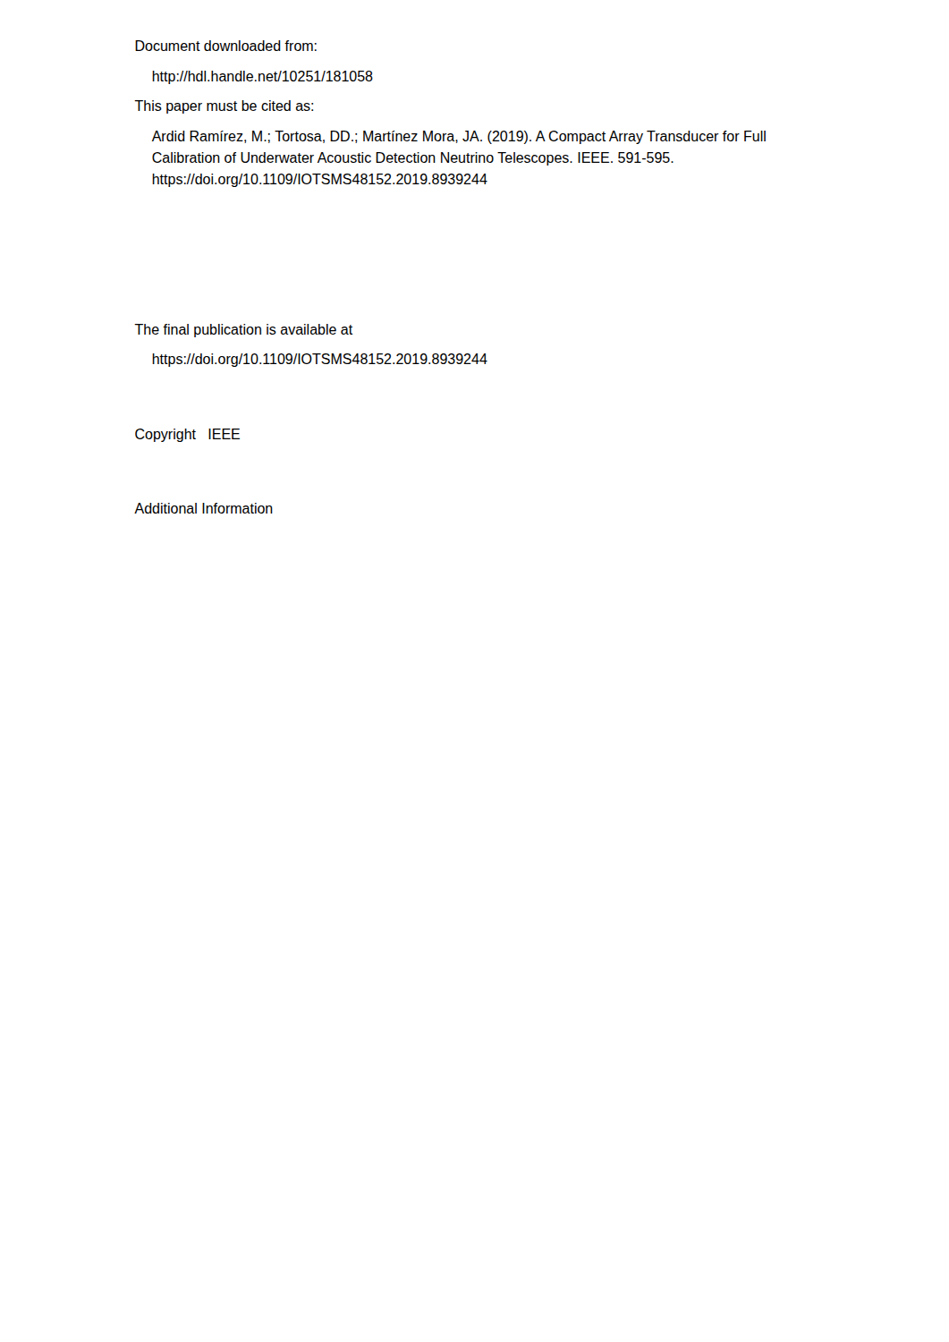Document downloaded from:
http://hdl.handle.net/10251/181058
This paper must be cited as:
Ardid Ramírez, M.; Tortosa, DD.; Martínez Mora, JA. (2019). A Compact Array Transducer for Full Calibration of Underwater Acoustic Detection Neutrino Telescopes. IEEE. 591-595. https://doi.org/10.1109/IOTSMS48152.2019.8939244
The final publication is available at
https://doi.org/10.1109/IOTSMS48152.2019.8939244
Copyright IEEE
Additional Information